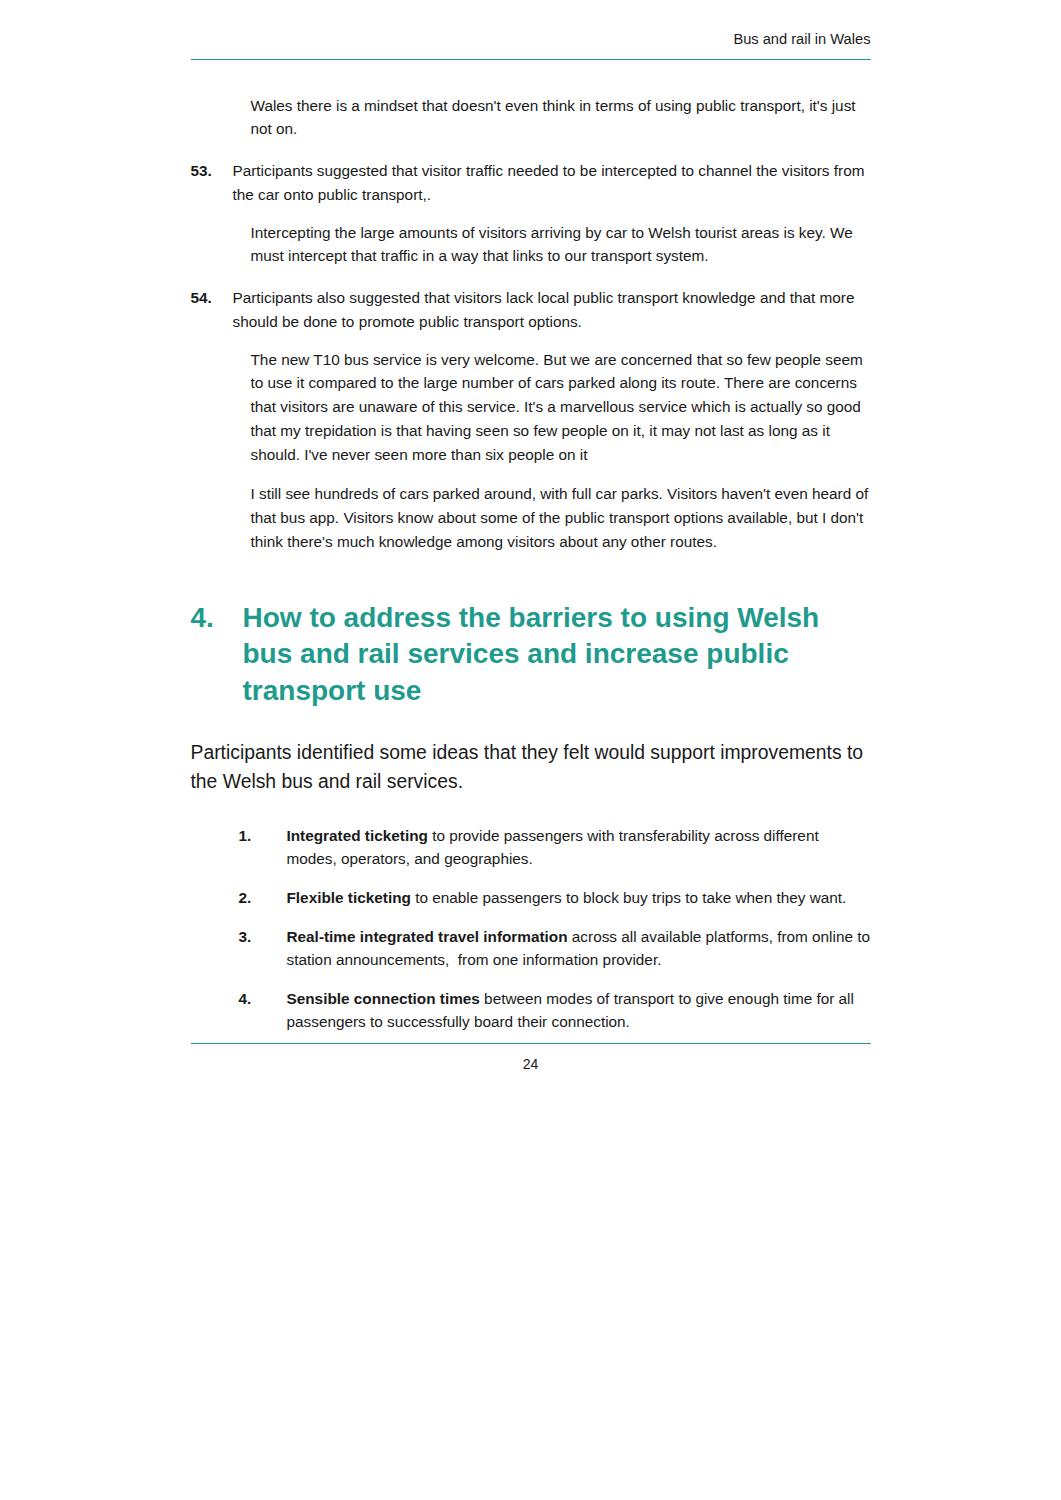Bus and rail in Wales
Wales there is a mindset that doesn't even think in terms of using public transport, it's just not on.
53. Participants suggested that visitor traffic needed to be intercepted to channel the visitors from the car onto public transport,.
Intercepting the large amounts of visitors arriving by car to Welsh tourist areas is key. We must intercept that traffic in a way that links to our transport system.
54. Participants also suggested that visitors lack local public transport knowledge and that more should be done to promote public transport options.
The new T10 bus service is very welcome. But we are concerned that so few people seem to use it compared to the large number of cars parked along its route. There are concerns that visitors are unaware of this service. It's a marvellous service which is actually so good that my trepidation is that having seen so few people on it, it may not last as long as it should. I've never seen more than six people on it
I still see hundreds of cars parked around, with full car parks. Visitors haven't even heard of that bus app. Visitors know about some of the public transport options available, but I don't think there's much knowledge among visitors about any other routes.
4. How to address the barriers to using Welsh bus and rail services and increase public transport use
Participants identified some ideas that they felt would support improvements to the Welsh bus and rail services.
Integrated ticketing to provide passengers with transferability across different modes, operators, and geographies.
Flexible ticketing to enable passengers to block buy trips to take when they want.
Real-time integrated travel information across all available platforms, from online to station announcements, from one information provider.
Sensible connection times between modes of transport to give enough time for all passengers to successfully board their connection.
24